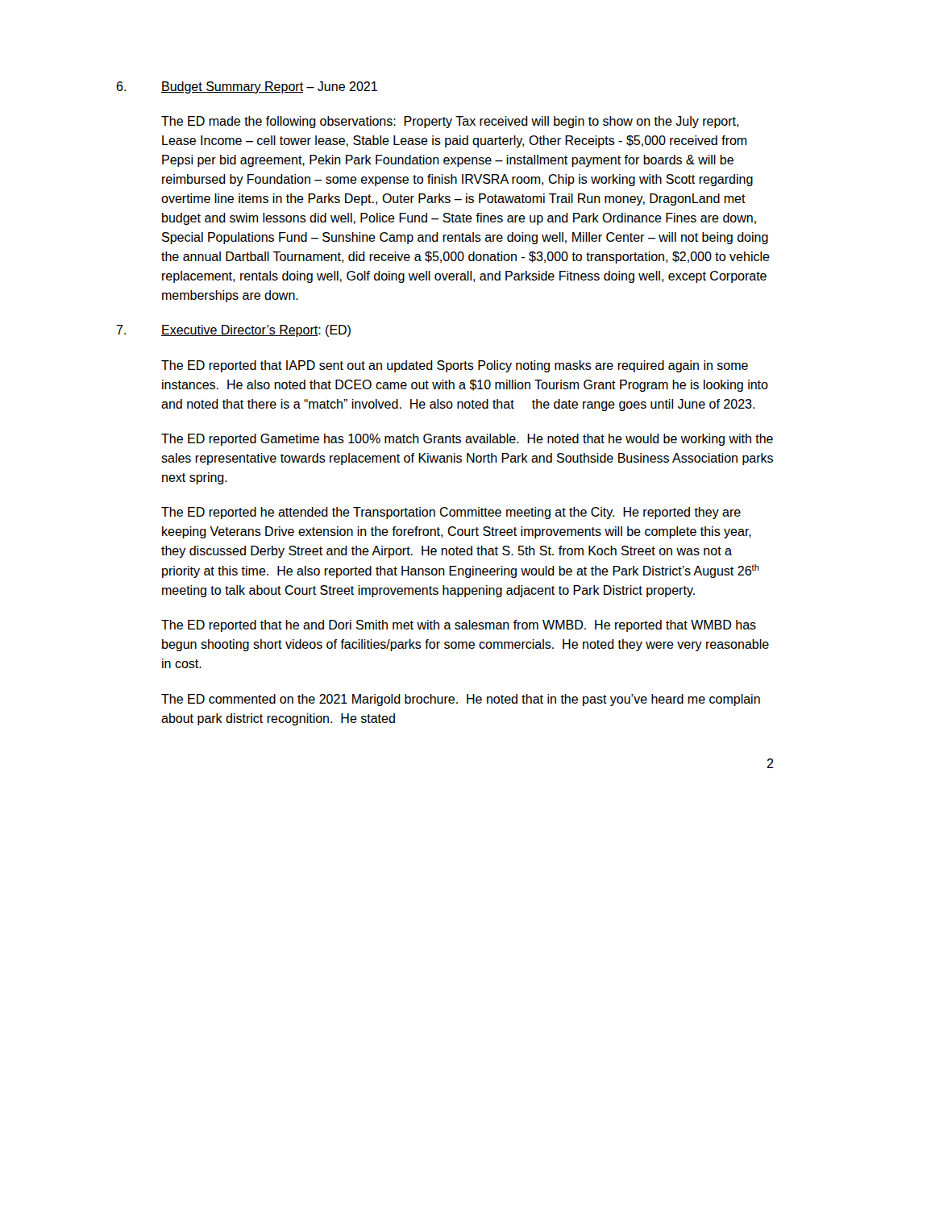6.
Budget Summary Report – June 2021
The ED made the following observations: Property Tax received will begin to show on the July report, Lease Income – cell tower lease, Stable Lease is paid quarterly, Other Receipts - $5,000 received from Pepsi per bid agreement, Pekin Park Foundation expense – installment payment for boards & will be reimbursed by Foundation – some expense to finish IRVSRA room, Chip is working with Scott regarding overtime line items in the Parks Dept., Outer Parks – is Potawatomi Trail Run money, DragonLand met budget and swim lessons did well, Police Fund – State fines are up and Park Ordinance Fines are down, Special Populations Fund – Sunshine Camp and rentals are doing well, Miller Center – will not being doing the annual Dartball Tournament, did receive a $5,000 donation - $3,000 to transportation, $2,000 to vehicle replacement, rentals doing well, Golf doing well overall, and Parkside Fitness doing well, except Corporate memberships are down.
7.
Executive Director’s Report: (ED)
The ED reported that IAPD sent out an updated Sports Policy noting masks are required again in some instances. He also noted that DCEO came out with a $10 million Tourism Grant Program he is looking into and noted that there is a “match” involved. He also noted that the date range goes until June of 2023.
The ED reported Gametime has 100% match Grants available. He noted that he would be working with the sales representative towards replacement of Kiwanis North Park and Southside Business Association parks next spring.
The ED reported he attended the Transportation Committee meeting at the City. He reported they are keeping Veterans Drive extension in the forefront, Court Street improvements will be complete this year, they discussed Derby Street and the Airport. He noted that S. 5th St. from Koch Street on was not a priority at this time. He also reported that Hanson Engineering would be at the Park District’s August 26th meeting to talk about Court Street improvements happening adjacent to Park District property.
The ED reported that he and Dori Smith met with a salesman from WMBD. He reported that WMBD has begun shooting short videos of facilities/parks for some commercials. He noted they were very reasonable in cost.
The ED commented on the 2021 Marigold brochure. He noted that in the past you’ve heard me complain about park district recognition. He stated
2